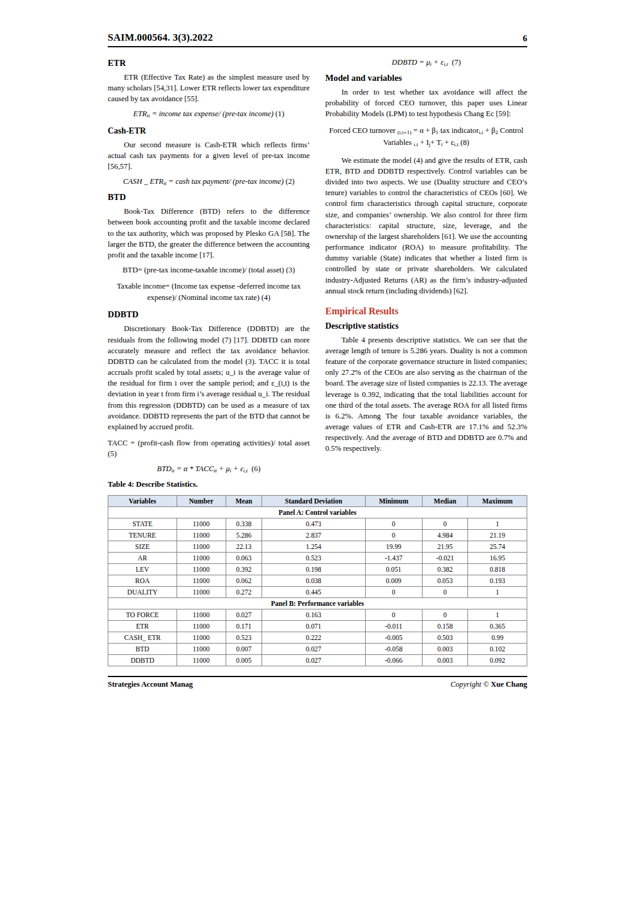SAIM.000564. 3(3).2022
6
ETR
ETR (Effective Tax Rate) as the simplest measure used by many scholars [54,31]. Lower ETR reflects lower tax expenditure caused by tax avoidance [55].
ETRit = income tax expense/ (pre-tax income) (1)
Cash-ETR
Our second measure is Cash-ETR which reflects firms’ actual cash tax payments for a given level of pre-tax income [56,57].
CASH _ ETRit = cash tax payment/ (pre-tax income) (2)
BTD
Book-Tax Difference (BTD) refers to the difference between book accounting profit and the taxable income declared to the tax authority, which was proposed by Plesko GA [58]. The larger the BTD, the greater the difference between the accounting profit and the taxable income [17].
BTD= (pre-tax income-taxable income)/ (total asset) (3)
Taxable income= (Income tax expense -deferred income tax expense)/ (Nominal income tax rate) (4)
DDBTD
Discretionary Book-Tax Difference (DDBTD) are the residuals from the following model (7) [17]. DDBTD can more accurately measure and reflect the tax avoidance behavior. DDBTD can be calculated from the model (3). TACC it is total accruals profit scaled by total assets; u_i is the average value of the residual for firm i over the sample period; and ε_(i,t) is the deviation in year t from firm i’s average residual u_i. The residual from this regression (DDBTD) can be used as a measure of tax avoidance. DDBTD represents the part of the BTD that cannot be explained by accrued profit.
TACC = (profit-cash flow from operating activities)/ total asset (5)
BTDit = α * TACCit + μi + εi,t (6)
Table 4: Describe Statistics.
DDBTD = μi + εi,t (7)
Model and variables
In order to test whether tax avoidance will affect the probability of forced CEO turnover, this paper uses Linear Probability Models (LPM) to test hypothesis Chang Ec [59]:
Forced CEO turnover (i,t+1) = α + β1 tax indicatori,t + β2 Control Variables i,t + Ij+ Tt + εi,t (8)
We estimate the model (4) and give the results of ETR, cash ETR, BTD and DDBTD respectively. Control variables can be divided into two aspects. We use (Duality structure and CEO’s tenure) variables to control the characteristics of CEOs [60]. We control firm characteristics through capital structure, corporate size, and companies’ ownership. We also control for three firm characteristics: capital structure, size, leverage, and the ownership of the largest shareholders [61]. We use the accounting performance indicator (ROA) to measure profitability. The dummy variable (State) indicates that whether a listed firm is controlled by state or private shareholders. We calculated industry-Adjusted Returns (AR) as the firm’s industry-adjusted annual stock return (including dividends) [62].
Empirical Results
Descriptive statistics
Table 4 presents descriptive statistics. We can see that the average length of tenure is 5.286 years. Duality is not a common feature of the corporate governance structure in listed companies; only 27.2% of the CEOs are also serving as the chairman of the board. The average size of listed companies is 22.13. The average leverage is 0.392, indicating that the total liabilities account for one third of the total assets. The average ROA for all listed firms is 6.2%. Among The four taxable avoidance variables, the average values of ETR and Cash-ETR are 17.1% and 52.3% respectively. And the average of BTD and DDBTD are 0.7% and 0.5% respectively.
| Variables | Number | Mean | Standard Deviation | Minimum | Median | Maximum |
| --- | --- | --- | --- | --- | --- | --- |
| Panel A: Control variables |
| STATE | 11000 | 0.338 | 0.473 | 0 | 0 | 1 |
| TENURE | 11000 | 5.286 | 2.837 | 0 | 4.984 | 21.19 |
| SIZE | 11000 | 22.13 | 1.254 | 19.99 | 21.95 | 25.74 |
| AR | 11000 | 0.063 | 0.523 | -1.437 | -0.021 | 16.95 |
| LEV | 11000 | 0.392 | 0.198 | 0.051 | 0.382 | 0.818 |
| ROA | 11000 | 0.062 | 0.038 | 0.009 | 0.053 | 0.193 |
| DUALITY | 11000 | 0.272 | 0.445 | 0 | 0 | 1 |
| Panel B: Performance variables |
| TO FORCE | 11000 | 0.027 | 0.163 | 0 | 0 | 1 |
| ETR | 11000 | 0.171 | 0.071 | -0.011 | 0.158 | 0.365 |
| CASH_ ETR | 11000 | 0.523 | 0.222 | -0.005 | 0.503 | 0.99 |
| BTD | 11000 | 0.007 | 0.027 | -0.058 | 0.003 | 0.102 |
| DDBTD | 11000 | 0.005 | 0.027 | -0.066 | 0.003 | 0.092 |
Strategies Account Manag
Copyright © Xue Chang